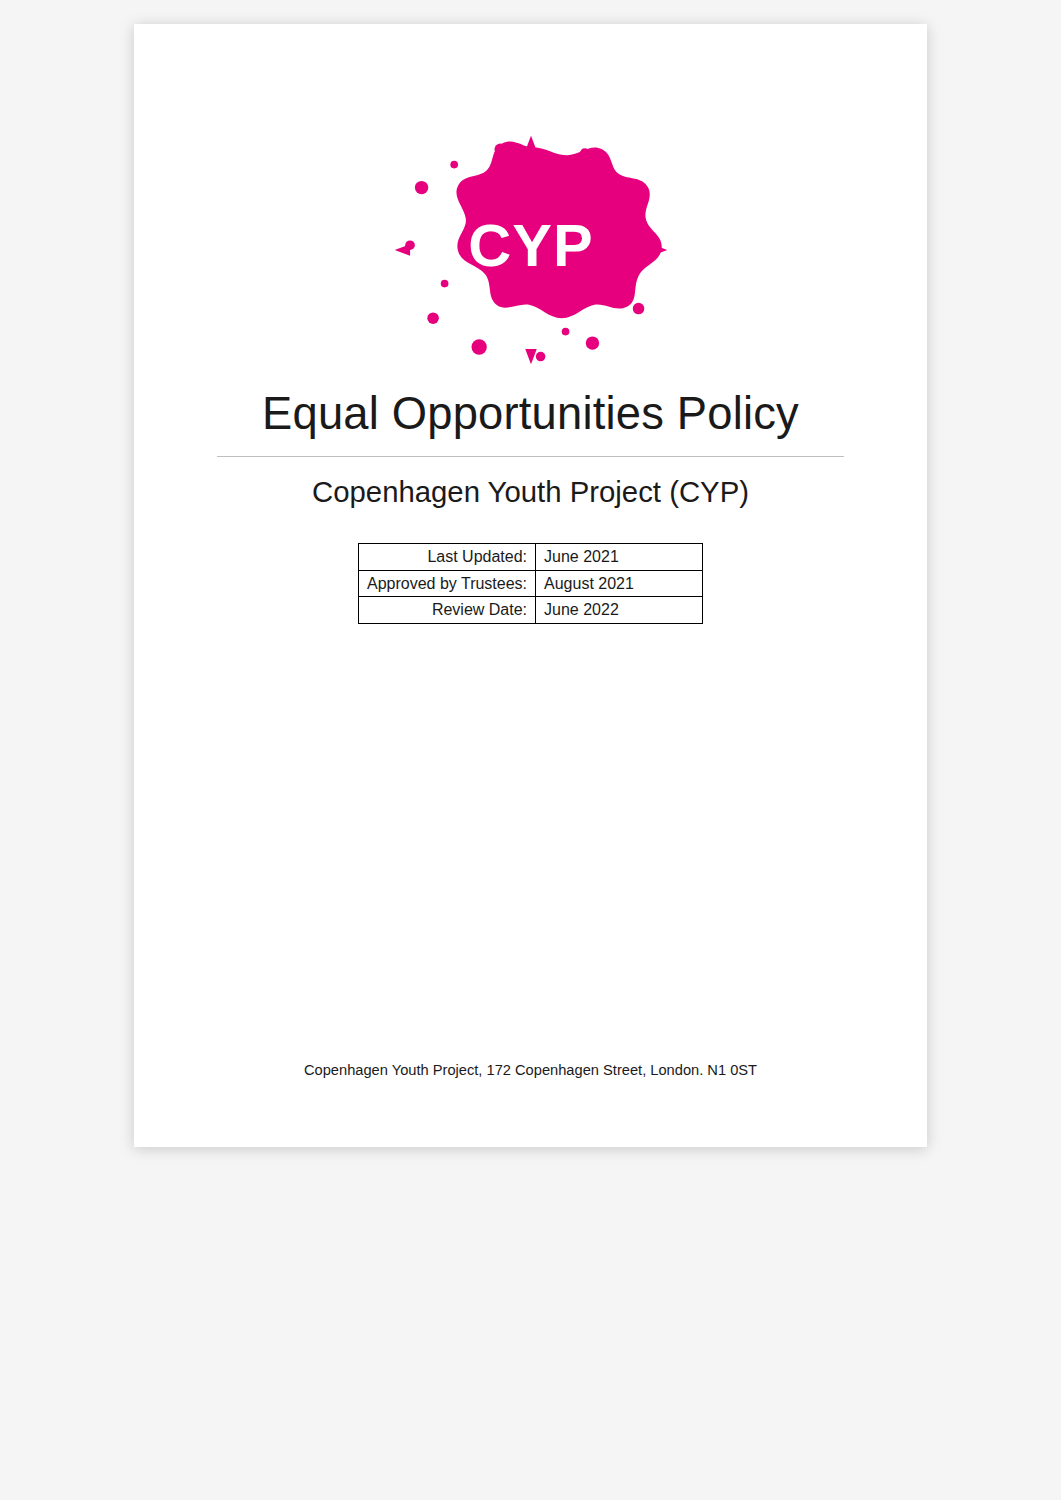CYP
Equal Opportunities Policy
Copenhagen Youth Project (CYP)
| Last Updated: | June 2021 |
| Approved by Trustees: | August 2021 |
| Review Date: | June 2022 |
Copenhagen Youth Project, 172 Copenhagen Street, London. N1 0ST